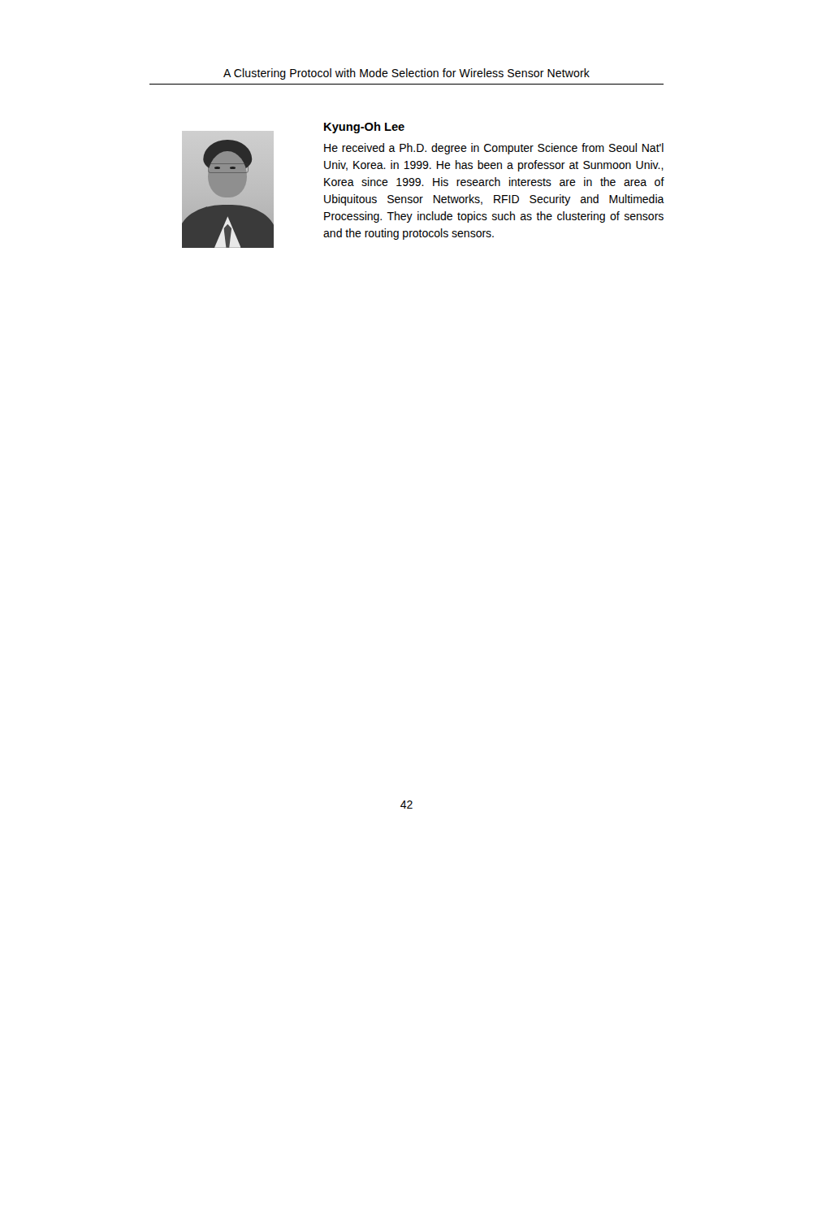A Clustering Protocol with Mode Selection for Wireless Sensor Network
Kyung-Oh Lee
He received a Ph.D. degree in Computer Science from Seoul Nat'l Univ, Korea. in 1999. He has been a professor at Sunmoon Univ., Korea since 1999. His research interests are in the area of Ubiquitous Sensor Networks, RFID Security and Multimedia Processing. They include topics such as the clustering of sensors and the routing protocols sensors.
42